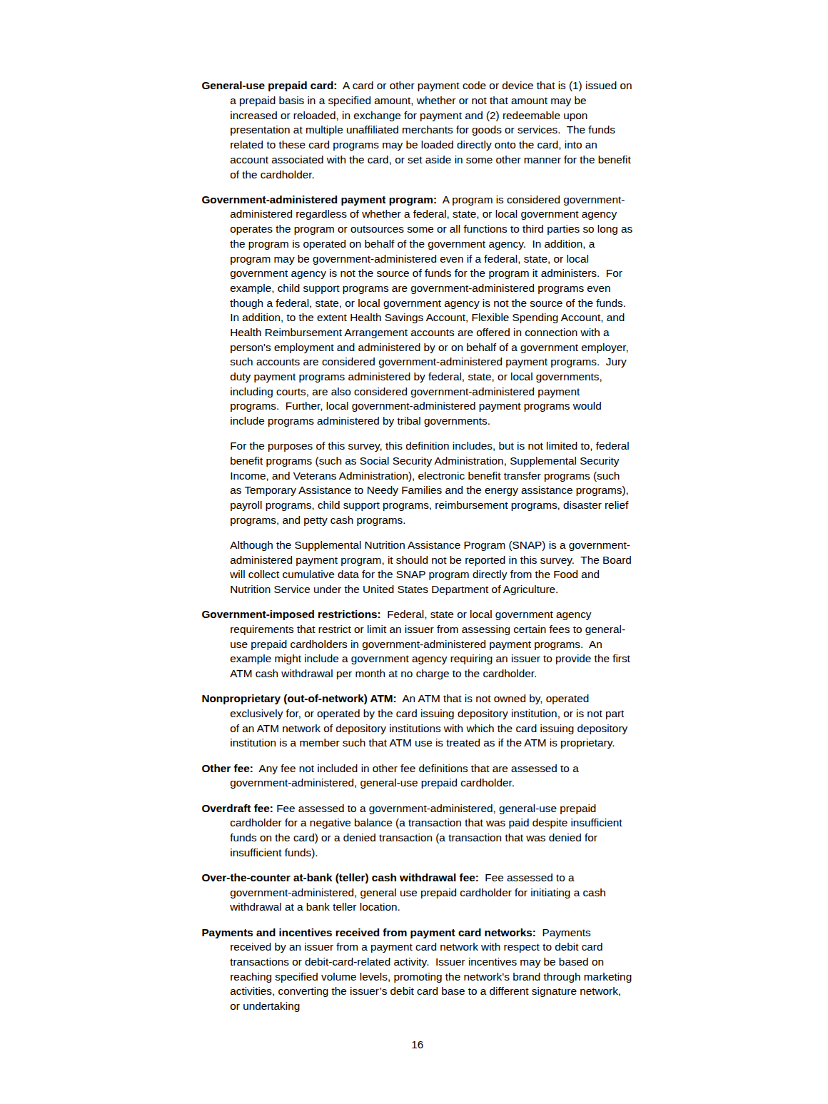General-use prepaid card: A card or other payment code or device that is (1) issued on a prepaid basis in a specified amount, whether or not that amount may be increased or reloaded, in exchange for payment and (2) redeemable upon presentation at multiple unaffiliated merchants for goods or services. The funds related to these card programs may be loaded directly onto the card, into an account associated with the card, or set aside in some other manner for the benefit of the cardholder.
Government-administered payment program: A program is considered government-administered regardless of whether a federal, state, or local government agency operates the program or outsources some or all functions to third parties so long as the program is operated on behalf of the government agency. In addition, a program may be government-administered even if a federal, state, or local government agency is not the source of funds for the program it administers. For example, child support programs are government-administered programs even though a federal, state, or local government agency is not the source of the funds. In addition, to the extent Health Savings Account, Flexible Spending Account, and Health Reimbursement Arrangement accounts are offered in connection with a person's employment and administered by or on behalf of a government employer, such accounts are considered government-administered payment programs. Jury duty payment programs administered by federal, state, or local governments, including courts, are also considered government-administered payment programs. Further, local government-administered payment programs would include programs administered by tribal governments.
For the purposes of this survey, this definition includes, but is not limited to, federal benefit programs (such as Social Security Administration, Supplemental Security Income, and Veterans Administration), electronic benefit transfer programs (such as Temporary Assistance to Needy Families and the energy assistance programs), payroll programs, child support programs, reimbursement programs, disaster relief programs, and petty cash programs.
Although the Supplemental Nutrition Assistance Program (SNAP) is a government-administered payment program, it should not be reported in this survey. The Board will collect cumulative data for the SNAP program directly from the Food and Nutrition Service under the United States Department of Agriculture.
Government-imposed restrictions: Federal, state or local government agency requirements that restrict or limit an issuer from assessing certain fees to general-use prepaid cardholders in government-administered payment programs. An example might include a government agency requiring an issuer to provide the first ATM cash withdrawal per month at no charge to the cardholder.
Nonproprietary (out-of-network) ATM: An ATM that is not owned by, operated exclusively for, or operated by the card issuing depository institution, or is not part of an ATM network of depository institutions with which the card issuing depository institution is a member such that ATM use is treated as if the ATM is proprietary.
Other fee: Any fee not included in other fee definitions that are assessed to a government-administered, general-use prepaid cardholder.
Overdraft fee: Fee assessed to a government-administered, general-use prepaid cardholder for a negative balance (a transaction that was paid despite insufficient funds on the card) or a denied transaction (a transaction that was denied for insufficient funds).
Over-the-counter at-bank (teller) cash withdrawal fee: Fee assessed to a government-administered, general use prepaid cardholder for initiating a cash withdrawal at a bank teller location.
Payments and incentives received from payment card networks: Payments received by an issuer from a payment card network with respect to debit card transactions or debit-card-related activity. Issuer incentives may be based on reaching specified volume levels, promoting the network’s brand through marketing activities, converting the issuer’s debit card base to a different signature network, or undertaking
16